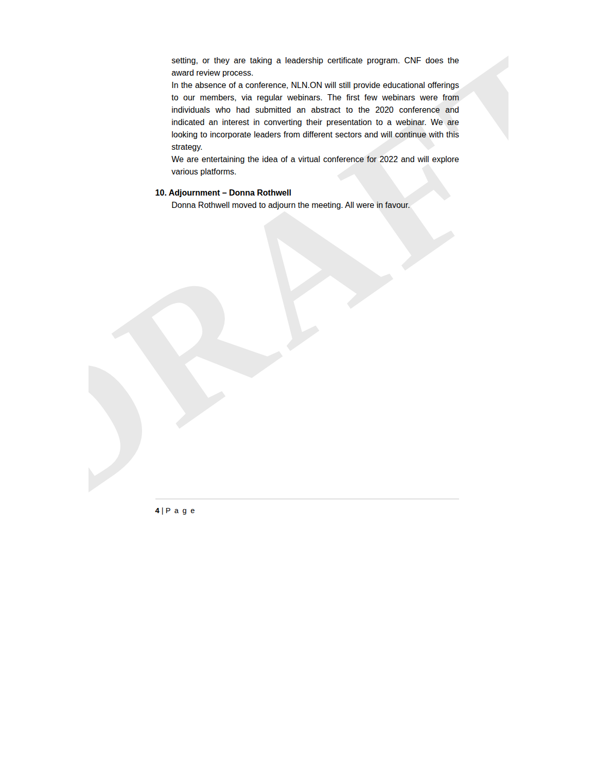DRAFT
setting, or they are taking a leadership certificate program. CNF does the award review process.
In the absence of a conference, NLN.ON will still provide educational offerings to our members, via regular webinars. The first few webinars were from individuals who had submitted an abstract to the 2020 conference and indicated an interest in converting their presentation to a webinar. We are looking to incorporate leaders from different sectors and will continue with this strategy.
We are entertaining the idea of a virtual conference for 2022 and will explore various platforms.
10. Adjournment – Donna Rothwell
Donna Rothwell moved to adjourn the meeting. All were in favour.
4 | P a g e